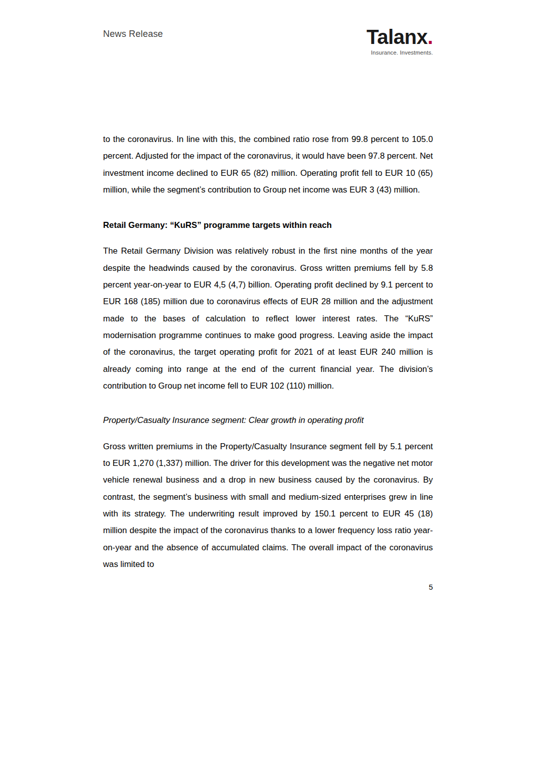News Release
Talanx.
Insurance. Investments.
to the coronavirus. In line with this, the combined ratio rose from 99.8 percent to 105.0 percent. Adjusted for the impact of the coronavirus, it would have been 97.8 percent. Net investment income declined to EUR 65 (82) million. Operating profit fell to EUR 10 (65) million, while the segment’s contribution to Group net income was EUR 3 (43) million.
Retail Germany: “KuRS” programme targets within reach
The Retail Germany Division was relatively robust in the first nine months of the year despite the headwinds caused by the coronavirus. Gross written premiums fell by 5.8 percent year-on-year to EUR 4,5 (4,7) billion. Operating profit declined by 9.1 percent to EUR 168 (185) million due to coronavirus effects of EUR 28 million and the adjustment made to the bases of calculation to reflect lower interest rates. The “KuRS” modernisation programme continues to make good progress. Leaving aside the impact of the coronavirus, the target operating profit for 2021 of at least EUR 240 million is already coming into range at the end of the current financial year. The division’s contribution to Group net income fell to EUR 102 (110) million.
Property/Casualty Insurance segment: Clear growth in operating profit
Gross written premiums in the Property/Casualty Insurance segment fell by 5.1 percent to EUR 1,270 (1,337) million. The driver for this development was the negative net motor vehicle renewal business and a drop in new business caused by the coronavirus. By contrast, the segment’s business with small and medium-sized enterprises grew in line with its strategy. The underwriting result improved by 150.1 percent to EUR 45 (18) million despite the impact of the coronavirus thanks to a lower frequency loss ratio year-on-year and the absence of accumulated claims. The overall impact of the coronavirus was limited to
5